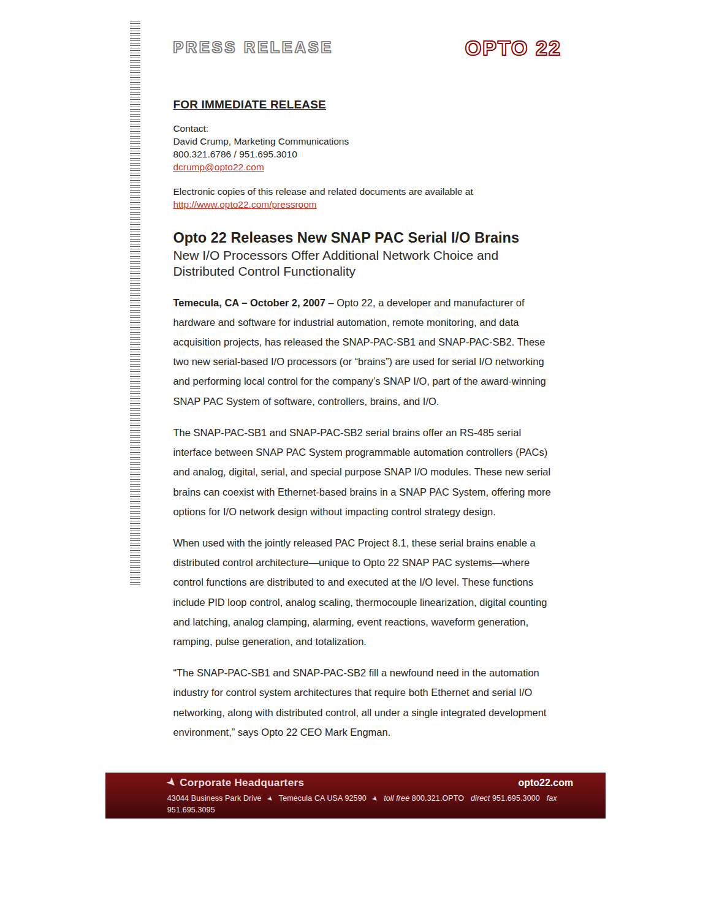PRESS RELEASE
OPTO 22
FOR IMMEDIATE RELEASE
Contact:
David Crump, Marketing Communications
800.321.6786 / 951.695.3010
dcrump@opto22.com
Electronic copies of this release and related documents are available at
http://www.opto22.com/pressroom
Opto 22 Releases New SNAP PAC Serial I/O Brains
New I/O Processors Offer Additional Network Choice and Distributed Control Functionality
Temecula, CA – October 2, 2007 – Opto 22, a developer and manufacturer of hardware and software for industrial automation, remote monitoring, and data acquisition projects, has released the SNAP-PAC-SB1 and SNAP-PAC-SB2. These two new serial-based I/O processors (or “brains”) are used for serial I/O networking and performing local control for the company’s SNAP I/O, part of the award-winning SNAP PAC System of software, controllers, brains, and I/O.
The SNAP-PAC-SB1 and SNAP-PAC-SB2 serial brains offer an RS-485 serial interface between SNAP PAC System programmable automation controllers (PACs) and analog, digital, serial, and special purpose SNAP I/O modules. These new serial brains can coexist with Ethernet-based brains in a SNAP PAC System, offering more options for I/O network design without impacting control strategy design.
When used with the jointly released PAC Project 8.1, these serial brains enable a distributed control architecture—unique to Opto 22 SNAP PAC systems—where control functions are distributed to and executed at the I/O level. These functions include PID loop control, analog scaling, thermocouple linearization, digital counting and latching, analog clamping, alarming, event reactions, waveform generation, ramping, pulse generation, and totalization.
“The SNAP-PAC-SB1 and SNAP-PAC-SB2 fill a newfound need in the automation industry for control system architectures that require both Ethernet and serial I/O networking, along with distributed control, all under a single integrated development environment,” says Opto 22 CEO Mark Engman.
➤Corporate Headquarters
opto22.com
43044 Business Park Drive ➤ Temecula CA USA 92590 ➤ toll free 800.321.OPTO direct 951.695.3000 fax 951.695.3095